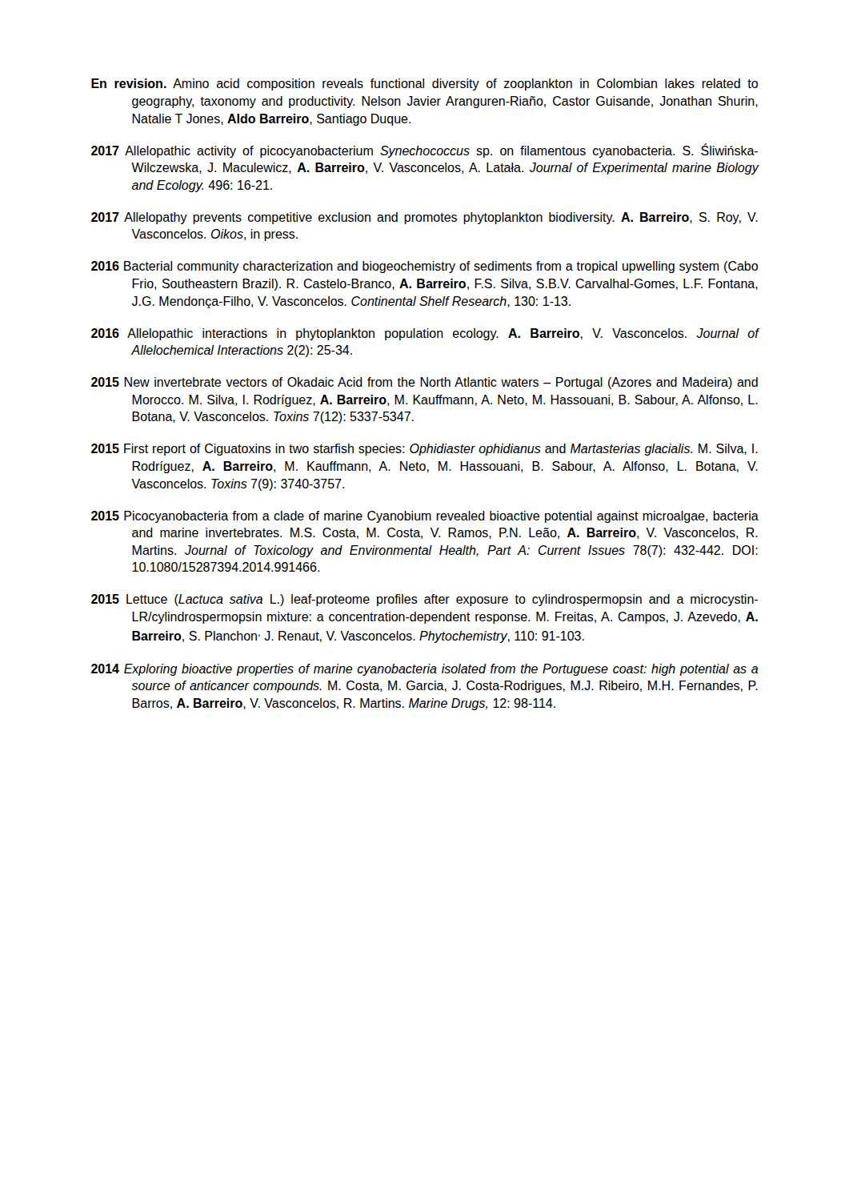En revision. Amino acid composition reveals functional diversity of zooplankton in Colombian lakes related to geography, taxonomy and productivity. Nelson Javier Aranguren-Riaño, Castor Guisande, Jonathan Shurin, Natalie T Jones, Aldo Barreiro, Santiago Duque.
2017 Allelopathic activity of picocyanobacterium Synechococcus sp. on filamentous cyanobacteria. S. Śliwińska-Wilczewska, J. Maculewicz, A. Barreiro, V. Vasconcelos, A. Latała. Journal of Experimental marine Biology and Ecology. 496: 16-21.
2017 Allelopathy prevents competitive exclusion and promotes phytoplankton biodiversity. A. Barreiro, S. Roy, V. Vasconcelos. Oikos, in press.
2016 Bacterial community characterization and biogeochemistry of sediments from a tropical upwelling system (Cabo Frio, Southeastern Brazil). R. Castelo-Branco, A. Barreiro, F.S. Silva, S.B.V. Carvalhal-Gomes, L.F. Fontana, J.G. Mendonça-Filho, V. Vasconcelos. Continental Shelf Research, 130: 1-13.
2016 Allelopathic interactions in phytoplankton population ecology. A. Barreiro, V. Vasconcelos. Journal of Allelochemical Interactions 2(2): 25-34.
2015 New invertebrate vectors of Okadaic Acid from the North Atlantic waters – Portugal (Azores and Madeira) and Morocco. M. Silva, I. Rodríguez, A. Barreiro, M. Kauffmann, A. Neto, M. Hassouani, B. Sabour, A. Alfonso, L. Botana, V. Vasconcelos. Toxins 7(12): 5337-5347.
2015 First report of Ciguatoxins in two starfish species: Ophidiaster ophidianus and Martasterias glacialis. M. Silva, I. Rodríguez, A. Barreiro, M. Kauffmann, A. Neto, M. Hassouani, B. Sabour, A. Alfonso, L. Botana, V. Vasconcelos. Toxins 7(9): 3740-3757.
2015 Picocyanobacteria from a clade of marine Cyanobium revealed bioactive potential against microalgae, bacteria and marine invertebrates. M.S. Costa, M. Costa, V. Ramos, P.N. Leão, A. Barreiro, V. Vasconcelos, R. Martins. Journal of Toxicology and Environmental Health, Part A: Current Issues 78(7): 432-442. DOI: 10.1080/15287394.2014.991466.
2015 Lettuce (Lactuca sativa L.) leaf-proteome profiles after exposure to cylindrospermopsin and a microcystin-LR/cylindrospermopsin mixture: a concentration-dependent response. M. Freitas, A. Campos, J. Azevedo, A. Barreiro, S. Planchon, J. Renaut, V. Vasconcelos. Phytochemistry, 110: 91-103.
2014 Exploring bioactive properties of marine cyanobacteria isolated from the Portuguese coast: high potential as a source of anticancer compounds. M. Costa, M. Garcia, J. Costa-Rodrigues, M.J. Ribeiro, M.H. Fernandes, P. Barros, A. Barreiro, V. Vasconcelos, R. Martins. Marine Drugs, 12: 98-114.